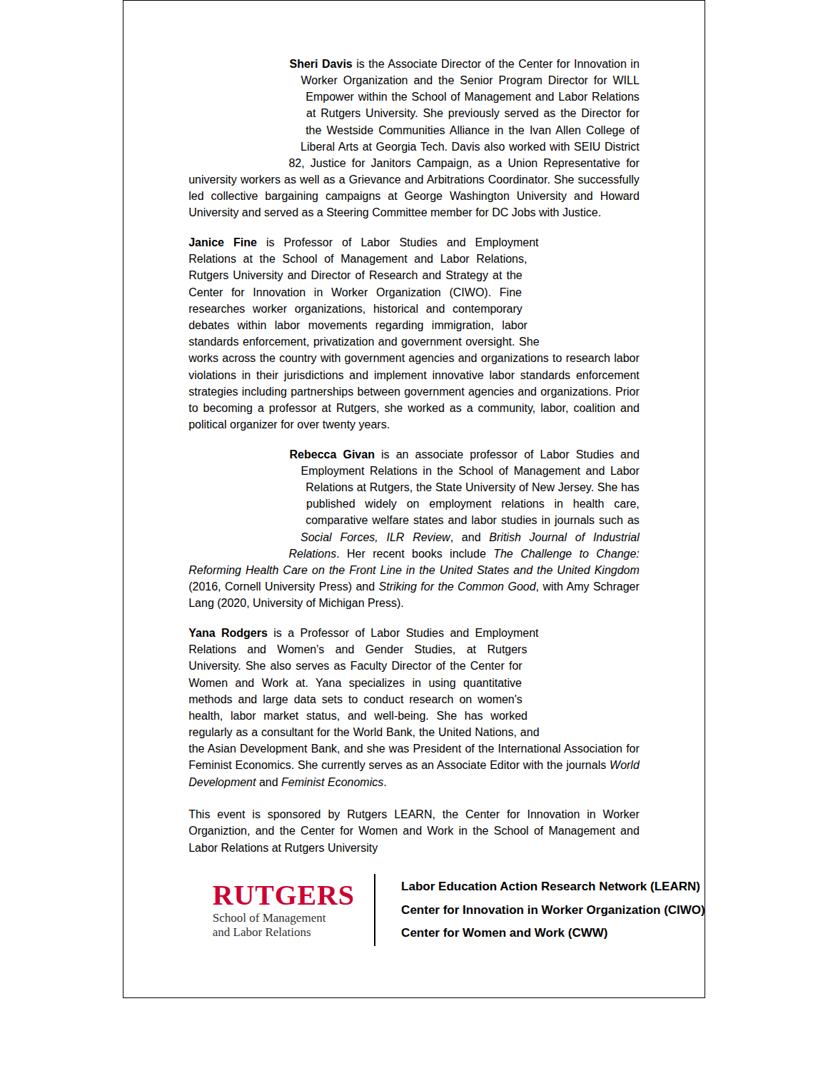Sheri Davis is the Associate Director of the Center for Innovation in Worker Organization and the Senior Program Director for WILL Empower within the School of Management and Labor Relations at Rutgers University. She previously served as the Director for the Westside Communities Alliance in the Ivan Allen College of Liberal Arts at Georgia Tech. Davis also worked with SEIU District 82, Justice for Janitors Campaign, as a Union Representative for university workers as well as a Grievance and Arbitrations Coordinator. She successfully led collective bargaining campaigns at George Washington University and Howard University and served as a Steering Committee member for DC Jobs with Justice.
Janice Fine is Professor of Labor Studies and Employment Relations at the School of Management and Labor Relations, Rutgers University and Director of Research and Strategy at the Center for Innovation in Worker Organization (CIWO). Fine researches worker organizations, historical and contemporary debates within labor movements regarding immigration, labor standards enforcement, privatization and government oversight. She works across the country with government agencies and organizations to research labor violations in their jurisdictions and implement innovative labor standards enforcement strategies including partnerships between government agencies and organizations. Prior to becoming a professor at Rutgers, she worked as a community, labor, coalition and political organizer for over twenty years.
Rebecca Givan is an associate professor of Labor Studies and Employment Relations in the School of Management and Labor Relations at Rutgers, the State University of New Jersey. She has published widely on employment relations in health care, comparative welfare states and labor studies in journals such as Social Forces, ILR Review, and British Journal of Industrial Relations. Her recent books include The Challenge to Change: Reforming Health Care on the Front Line in the United States and the United Kingdom (2016, Cornell University Press) and Striking for the Common Good, with Amy Schrager Lang (2020, University of Michigan Press).
Yana Rodgers is a Professor of Labor Studies and Employment Relations and Women's and Gender Studies, at Rutgers University. She also serves as Faculty Director of the Center for Women and Work at. Yana specializes in using quantitative methods and large data sets to conduct research on women's health, labor market status, and well-being. She has worked regularly as a consultant for the World Bank, the United Nations, and the Asian Development Bank, and she was President of the International Association for Feminist Economics. She currently serves as an Associate Editor with the journals World Development and Feminist Economics.
This event is sponsored by Rutgers LEARN, the Center for Innovation in Worker Organiztion, and the Center for Women and Work in the School of Management and Labor Relations at Rutgers University
RUTGERS
School of Management
and Labor Relations
Labor Education Action Research Network (LEARN)
Center for Innovation in Worker Organization (CIWO)
Center for Women and Work (CWW)